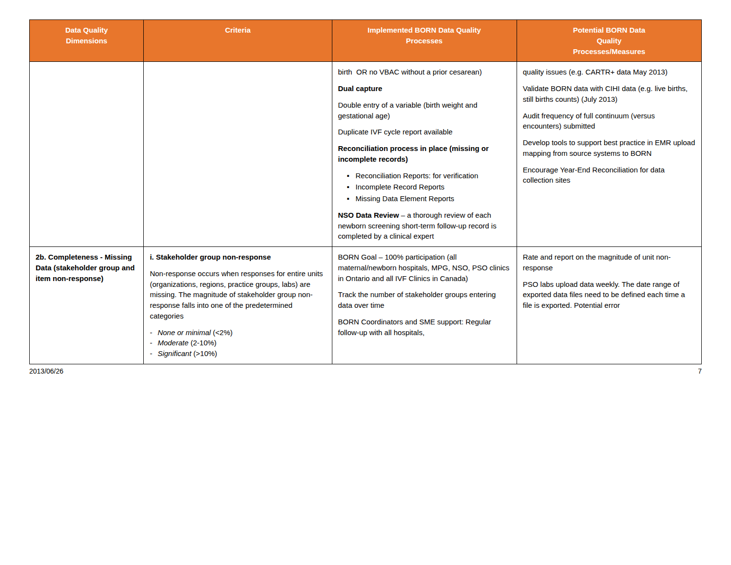| Data Quality Dimensions | Criteria | Implemented BORN Data Quality Processes | Potential BORN Data Quality Processes/Measures |
| --- | --- | --- | --- |
| | | birth OR no VBAC without a prior cesarean) Dual capture Double entry of a variable (birth weight and gestational age) Duplicate IVF cycle report available Reconciliation process in place (missing or incomplete records) Reconciliation Reports: for verification Incomplete Record Reports Missing Data Element Reports NSO Data Review – a thorough review of each newborn screening short-term follow-up record is completed by a clinical expert | quality issues (e.g. CARTR+ data May 2013) Validate BORN data with CIHI data (e.g. live births, still births counts) (July 2013) Audit frequency of full continuum (versus encounters) submitted Develop tools to support best practice in EMR upload mapping from source systems to BORN Encourage Year-End Reconciliation for data collection sites |
| 2b. Completeness - Missing Data (stakeholder group and item non-response) | i. Stakeholder group non-response Non-response occurs when responses for entire units (organizations, regions, practice groups, labs) are missing. The magnitude of stakeholder group non-response falls into one of the predetermined categories None or minimal (<2%) Moderate (2-10%) Significant (>10%) | BORN Goal – 100% participation (all maternal/newborn hospitals, MPG, NSO, PSO clinics in Ontario and all IVF Clinics in Canada) Track the number of stakeholder groups entering data over time BORN Coordinators and SME support: Regular follow-up with all hospitals, | Rate and report on the magnitude of unit non-response PSO labs upload data weekly. The date range of exported data files need to be defined each time a file is exported. Potential error |
2013/06/26 7